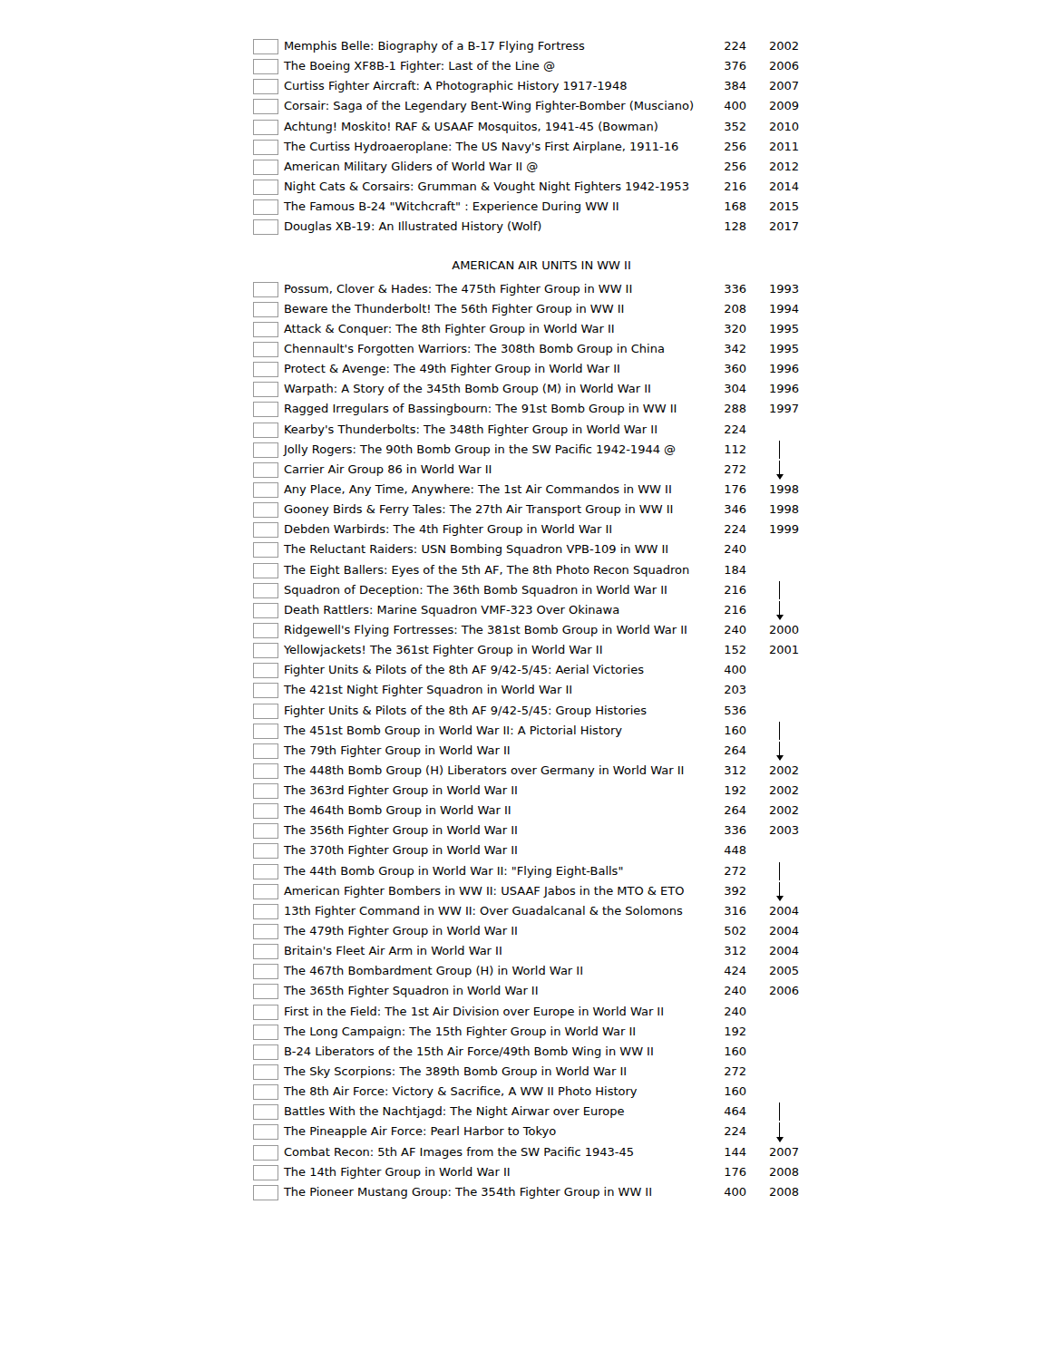| | Memphis Belle: Biography of a B-17 Flying Fortress | 224 | 2002 |
| | The Boeing XF8B-1 Fighter: Last of the Line @ | 376 | 2006 |
| | Curtiss Fighter Aircraft: A Photographic History 1917-1948 | 384 | 2007 |
| | Corsair: Saga of the Legendary Bent-Wing Fighter-Bomber (Musciano) | 400 | 2009 |
| | Achtung! Moskito! RAF & USAAF Mosquitos, 1941-45 (Bowman) | 352 | 2010 |
| | The Curtiss Hydroaeroplane: The US Navy's First Airplane, 1911-16 | 256 | 2011 |
| | American Military Gliders of World War II @ | 256 | 2012 |
| | Night Cats & Corsairs: Grumman & Vought Night Fighters 1942-1953 | 216 | 2014 |
| | The Famous B-24 "Witchcraft" : Experience During WW II | 168 | 2015 |
| | Douglas XB-19: An Illustrated History (Wolf) | 128 | 2017 |
| | AMERICAN AIR UNITS IN WW II |
| | Possum, Clover & Hades: The 475th Fighter Group in WW II | 336 | 1993 |
| | Beware the Thunderbolt! The 56th Fighter Group in WW II | 208 | 1994 |
| | Attack & Conquer: The 8th Fighter Group in World War II | 320 | 1995 |
| | Chennault's Forgotten Warriors: The 308th Bomb Group in China | 342 | 1995 |
| | Protect & Avenge: The 49th Fighter Group in World War II | 360 | 1996 |
| | Warpath: A Story of the 345th Bomb Group (M) in World War II | 304 | 1996 |
| | Ragged Irregulars of Bassingbourn: The 91st Bomb Group in WW II | 288 | 1997 |
| | Kearby's Thunderbolts: The 348th Fighter Group in World War II | 224 | |
| | Jolly Rogers: The 90th Bomb Group in the SW Pacific 1942-1944 @ | 112 | |
| | Carrier Air Group 86 in World War II | 272 | |
| | Any Place, Any Time, Anywhere: The 1st Air Commandos in WW II | 176 | 1998 |
| | Gooney Birds & Ferry Tales: The 27th Air Transport Group in WW II | 346 | 1998 |
| | Debden Warbirds: The 4th Fighter Group in World War II | 224 | 1999 |
| | The Reluctant Raiders: USN Bombing Squadron VPB-109 in WW II | 240 | |
| | The Eight Ballers: Eyes of the 5th AF, The 8th Photo Recon Squadron | 184 | |
| | Squadron of Deception: The 36th Bomb Squadron in World War II | 216 | |
| | Death Rattlers: Marine Squadron VMF-323 Over Okinawa | 216 | |
| | Ridgewell's Flying Fortresses: The 381st Bomb Group in World War II | 240 | 2000 |
| | Yellowjackets! The 361st Fighter Group in World War II | 152 | 2001 |
| | Fighter Units & Pilots of the 8th AF 9/42-5/45: Aerial Victories | 400 | |
| | The 421st Night Fighter Squadron in World War II | 203 | |
| | Fighter Units & Pilots of the 8th AF 9/42-5/45: Group Histories | 536 | |
| | The 451st Bomb Group in World War II: A Pictorial History | 160 | |
| | The 79th Fighter Group in World War II | 264 | |
| | The 448th Bomb Group (H) Liberators over Germany in World War II | 312 | 2002 |
| | The 363rd Fighter Group in World War II | 192 | 2002 |
| | The 464th Bomb Group in World War II | 264 | 2002 |
| | The 356th Fighter Group in World War II | 336 | 2003 |
| | The 370th Fighter Group in World War II | 448 | |
| | The 44th Bomb Group in World War II: "Flying Eight-Balls" | 272 | |
| | American Fighter Bombers in WW II: USAAF Jabos in the MTO & ETO | 392 | |
| | 13th Fighter Command in WW II: Over Guadalcanal & the Solomons | 316 | 2004 |
| | The 479th Fighter Group in World War II | 502 | 2004 |
| | Britain's Fleet Air Arm in World War II | 312 | 2004 |
| | The 467th Bombardment Group (H) in World War II | 424 | 2005 |
| | The 365th Fighter Squadron in World War II | 240 | 2006 |
| | First in the Field: The 1st Air Division over Europe in World War II | 240 | |
| | The Long Campaign: The 15th Fighter Group in World War II | 192 | |
| | B-24 Liberators of the 15th Air Force/49th Bomb Wing in WW II | 160 | |
| | The Sky Scorpions: The 389th Bomb Group in World War II | 272 | |
| | The 8th Air Force: Victory & Sacrifice, A WW II Photo History | 160 | |
| | Battles With the Nachtjagd: The Night Airwar over Europe | 464 | |
| | The Pineapple Air Force: Pearl Harbor to Tokyo | 224 | |
| | Combat Recon: 5th AF Images from the SW Pacific 1943-45 | 144 | 2007 |
| | The 14th Fighter Group in World War II | 176 | 2008 |
| | The Pioneer Mustang Group: The 354th Fighter Group in WW II | 400 | 2008 |